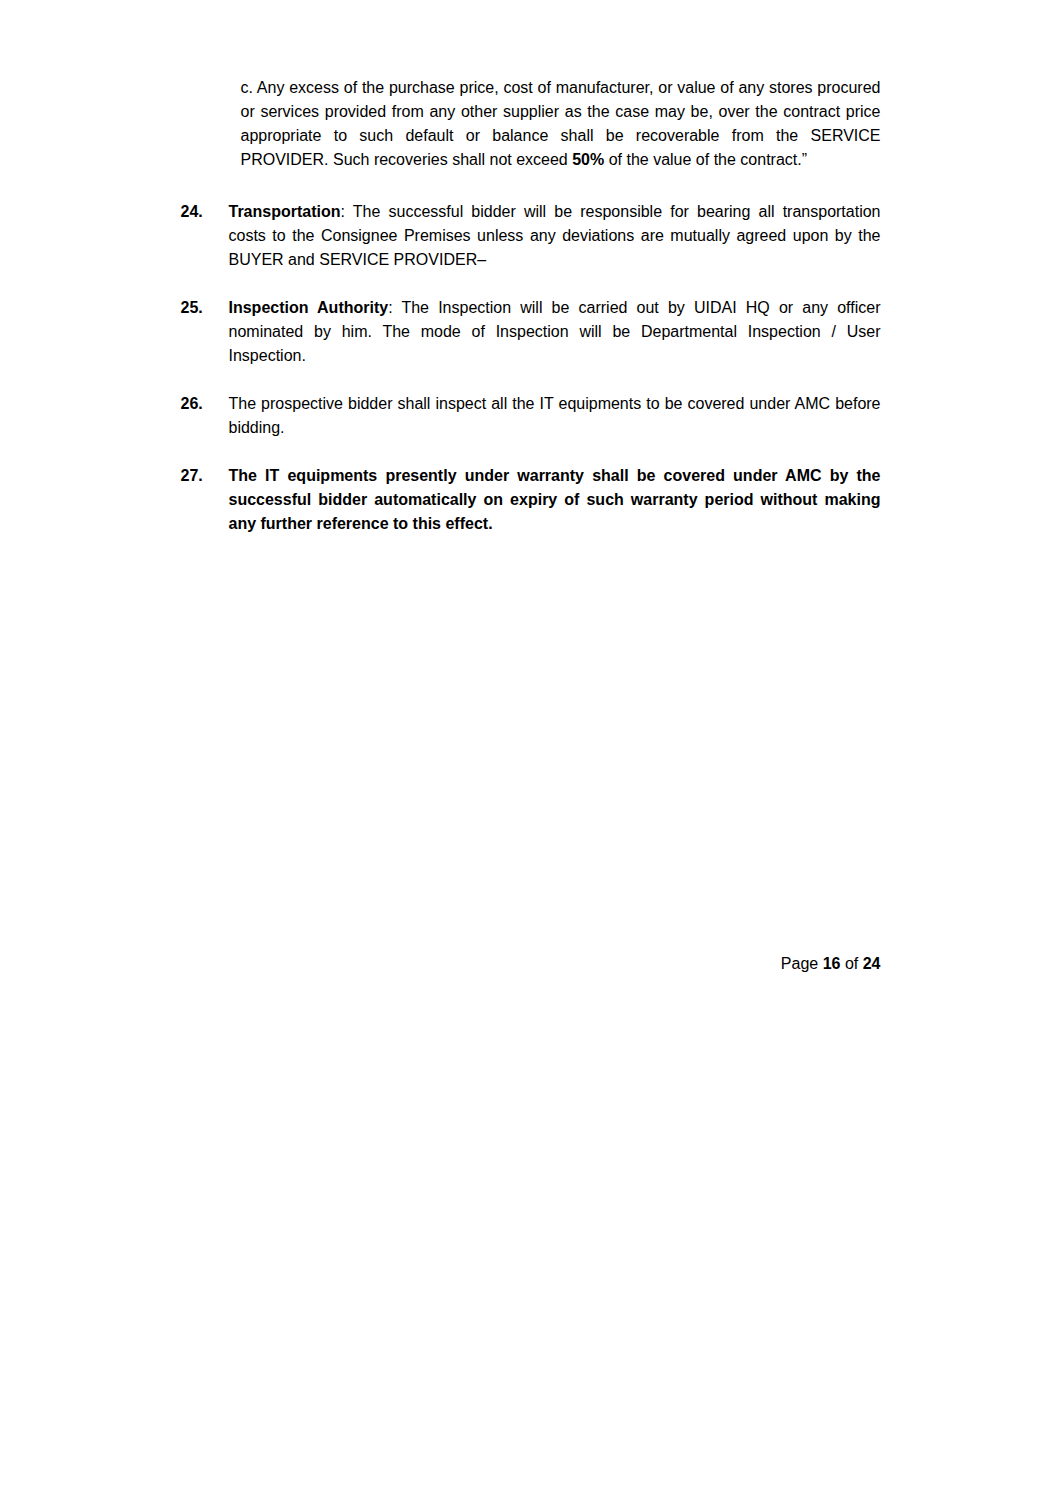c. Any excess of the purchase price, cost of manufacturer, or value of any stores procured or services provided from any other supplier as the case may be, over the contract price appropriate to such default or balance shall be recoverable from the SERVICE PROVIDER. Such recoveries shall not exceed 50% of the value of the contract.”
24.
Transportation: The successful bidder will be responsible for bearing all transportation costs to the Consignee Premises unless any deviations are mutually agreed upon by the BUYER and SERVICE PROVIDER–
25.
Inspection Authority: The Inspection will be carried out by UIDAI HQ or any officer nominated by him. The mode of Inspection will be Departmental Inspection / User Inspection.
26.
The prospective bidder shall inspect all the IT equipments to be covered under AMC before bidding.
27.
The IT equipments presently under warranty shall be covered under AMC by the successful bidder automatically on expiry of such warranty period without making any further reference to this effect.
Page 16 of 24